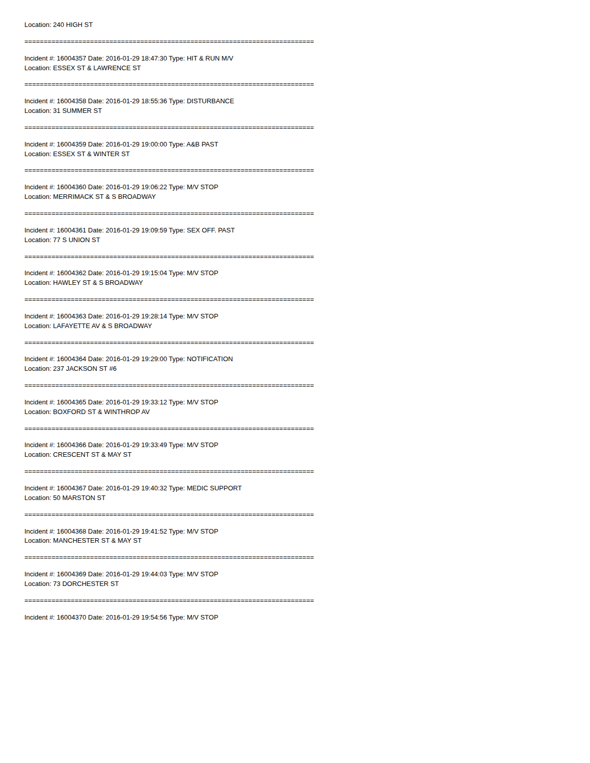Location: 240 HIGH ST
===========================================================================
Incident #: 16004357 Date: 2016-01-29 18:47:30 Type: HIT & RUN M/V
Location: ESSEX ST & LAWRENCE ST
===========================================================================
Incident #: 16004358 Date: 2016-01-29 18:55:36 Type: DISTURBANCE
Location: 31 SUMMER ST
===========================================================================
Incident #: 16004359 Date: 2016-01-29 19:00:00 Type: A&B PAST
Location: ESSEX ST & WINTER ST
===========================================================================
Incident #: 16004360 Date: 2016-01-29 19:06:22 Type: M/V STOP
Location: MERRIMACK ST & S BROADWAY
===========================================================================
Incident #: 16004361 Date: 2016-01-29 19:09:59 Type: SEX OFF. PAST
Location: 77 S UNION ST
===========================================================================
Incident #: 16004362 Date: 2016-01-29 19:15:04 Type: M/V STOP
Location: HAWLEY ST & S BROADWAY
===========================================================================
Incident #: 16004363 Date: 2016-01-29 19:28:14 Type: M/V STOP
Location: LAFAYETTE AV & S BROADWAY
===========================================================================
Incident #: 16004364 Date: 2016-01-29 19:29:00 Type: NOTIFICATION
Location: 237 JACKSON ST #6
===========================================================================
Incident #: 16004365 Date: 2016-01-29 19:33:12 Type: M/V STOP
Location: BOXFORD ST & WINTHROP AV
===========================================================================
Incident #: 16004366 Date: 2016-01-29 19:33:49 Type: M/V STOP
Location: CRESCENT ST & MAY ST
===========================================================================
Incident #: 16004367 Date: 2016-01-29 19:40:32 Type: MEDIC SUPPORT
Location: 50 MARSTON ST
===========================================================================
Incident #: 16004368 Date: 2016-01-29 19:41:52 Type: M/V STOP
Location: MANCHESTER ST & MAY ST
===========================================================================
Incident #: 16004369 Date: 2016-01-29 19:44:03 Type: M/V STOP
Location: 73 DORCHESTER ST
===========================================================================
Incident #: 16004370 Date: 2016-01-29 19:54:56 Type: M/V STOP